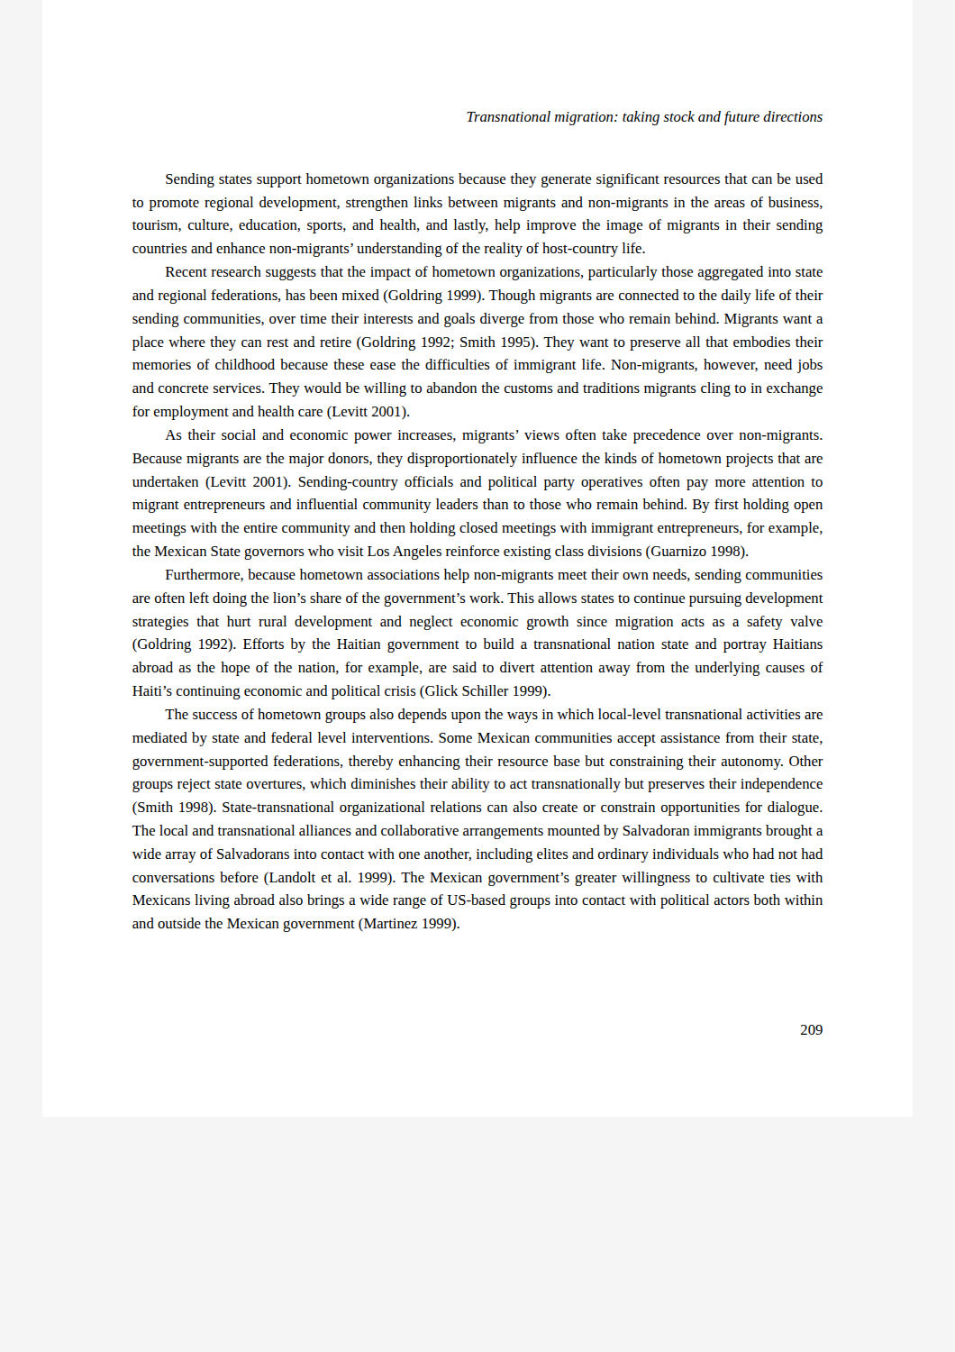Transnational migration: taking stock and future directions
Sending states support hometown organizations because they generate significant resources that can be used to promote regional development, strengthen links between migrants and non-migrants in the areas of business, tourism, culture, education, sports, and health, and lastly, help improve the image of migrants in their sending countries and enhance non-migrants’ understanding of the reality of host-country life.
Recent research suggests that the impact of hometown organizations, particularly those aggregated into state and regional federations, has been mixed (Goldring 1999). Though migrants are connected to the daily life of their sending communities, over time their interests and goals diverge from those who remain behind. Migrants want a place where they can rest and retire (Goldring 1992; Smith 1995). They want to preserve all that embodies their memories of childhood because these ease the difficulties of immigrant life. Non-migrants, however, need jobs and concrete services. They would be willing to abandon the customs and traditions migrants cling to in exchange for employment and health care (Levitt 2001).
As their social and economic power increases, migrants’ views often take precedence over non-migrants. Because migrants are the major donors, they disproportionately influence the kinds of hometown projects that are undertaken (Levitt 2001). Sending-country officials and political party operatives often pay more attention to migrant entrepreneurs and influential community leaders than to those who remain behind. By first holding open meetings with the entire community and then holding closed meetings with immigrant entrepreneurs, for example, the Mexican State governors who visit Los Angeles reinforce existing class divisions (Guarnizo 1998).
Furthermore, because hometown associations help non-migrants meet their own needs, sending communities are often left doing the lion’s share of the government’s work. This allows states to continue pursuing development strategies that hurt rural development and neglect economic growth since migration acts as a safety valve (Goldring 1992). Efforts by the Haitian government to build a transnational nation state and portray Haitians abroad as the hope of the nation, for example, are said to divert attention away from the underlying causes of Haiti’s continuing economic and political crisis (Glick Schiller 1999).
The success of hometown groups also depends upon the ways in which local-level transnational activities are mediated by state and federal level interventions. Some Mexican communities accept assistance from their state, government-supported federations, thereby enhancing their resource base but constraining their autonomy. Other groups reject state overtures, which diminishes their ability to act transnationally but preserves their independence (Smith 1998). State-transnational organizational relations can also create or constrain opportunities for dialogue. The local and transnational alliances and collaborative arrangements mounted by Salvadoran immigrants brought a wide array of Salvadorans into contact with one another, including elites and ordinary individuals who had not had conversations before (Landolt et al. 1999). The Mexican government’s greater willingness to cultivate ties with Mexicans living abroad also brings a wide range of US-based groups into contact with political actors both within and outside the Mexican government (Martinez 1999).
209